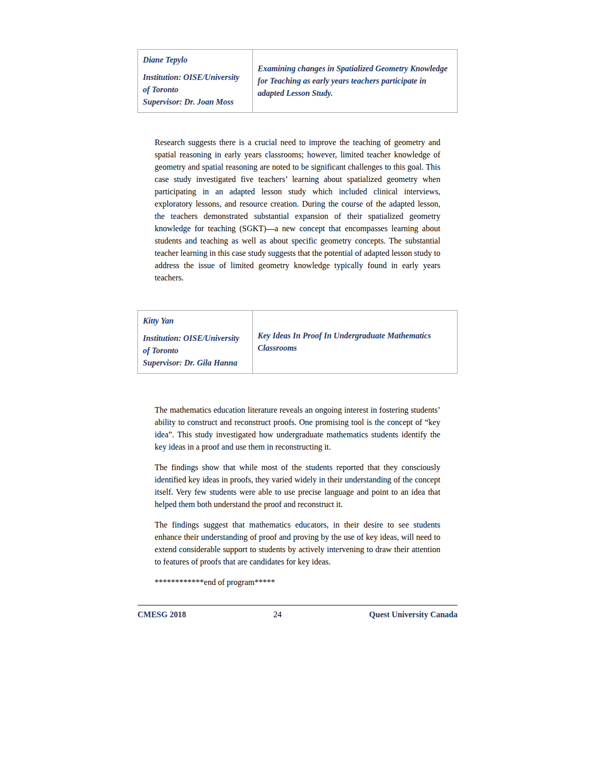| Diane Tepylo Institution: OISE/University of Toronto Supervisor: Dr. Joan Moss | Examining changes in Spatialized Geometry Knowledge for Teaching as early years teachers participate in adapted Lesson Study. |
Research suggests there is a crucial need to improve the teaching of geometry and spatial reasoning in early years classrooms; however, limited teacher knowledge of geometry and spatial reasoning are noted to be significant challenges to this goal. This case study investigated five teachers’ learning about spatialized geometry when participating in an adapted lesson study which included clinical interviews, exploratory lessons, and resource creation. During the course of the adapted lesson, the teachers demonstrated substantial expansion of their spatialized geometry knowledge for teaching (SGKT)—a new concept that encompasses learning about students and teaching as well as about specific geometry concepts. The substantial teacher learning in this case study suggests that the potential of adapted lesson study to address the issue of limited geometry knowledge typically found in early years teachers.
| Kitty Yan Institution: OISE/University of Toronto Supervisor: Dr. Gila Hanna | Key Ideas In Proof In Undergraduate Mathematics Classrooms |
The mathematics education literature reveals an ongoing interest in fostering students’ ability to construct and reconstruct proofs. One promising tool is the concept of “key idea”. This study investigated how undergraduate mathematics students identify the key ideas in a proof and use them in reconstructing it.
The findings show that while most of the students reported that they consciously identified key ideas in proofs, they varied widely in their understanding of the concept itself. Very few students were able to use precise language and point to an idea that helped them both understand the proof and reconstruct it.
The findings suggest that mathematics educators, in their desire to see students enhance their understanding of proof and proving by the use of key ideas, will need to extend considerable support to students by actively intervening to draw their attention to features of proofs that are candidates for key ideas.
************end of program*****
CMESG 2018
24
Quest University Canada